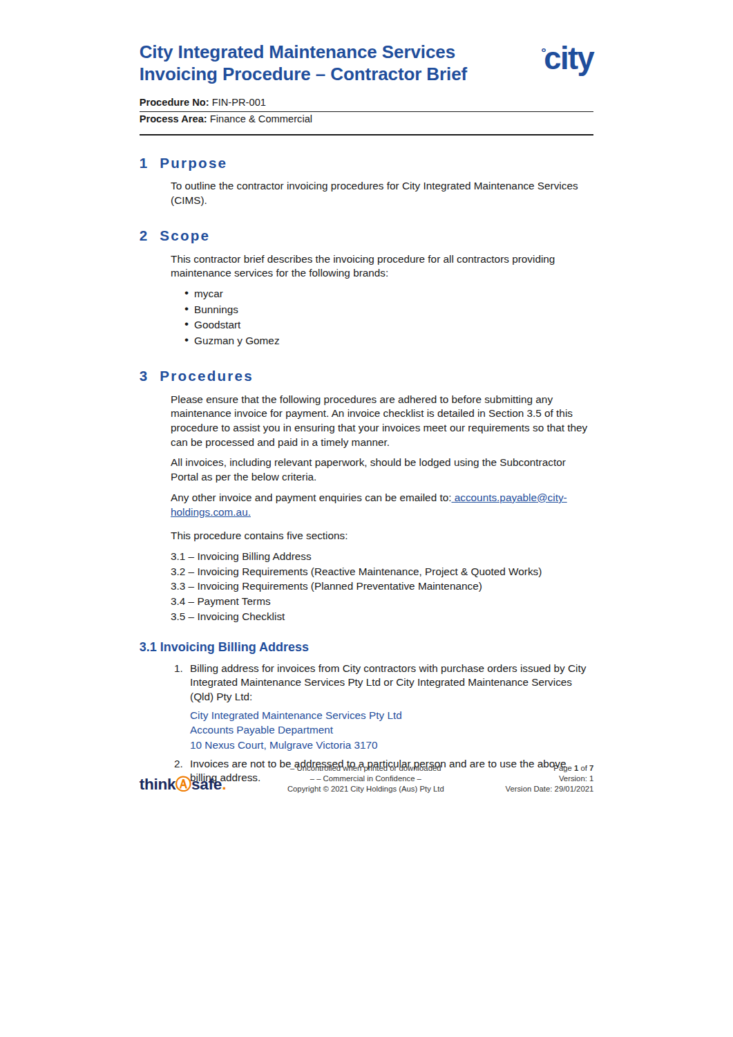City Integrated Maintenance Services
Invoicing Procedure – Contractor Brief
°city
Procedure No: FIN-PR-001
Process Area: Finance & Commercial
1 Purpose
To outline the contractor invoicing procedures for City Integrated Maintenance Services (CIMS).
2 Scope
This contractor brief describes the invoicing procedure for all contractors providing maintenance services for the following brands:
mycar
Bunnings
Goodstart
Guzman y Gomez
3 Procedures
Please ensure that the following procedures are adhered to before submitting any maintenance invoice for payment. An invoice checklist is detailed in Section 3.5 of this procedure to assist you in ensuring that your invoices meet our requirements so that they can be processed and paid in a timely manner.
All invoices, including relevant paperwork, should be lodged using the Subcontractor Portal as per the below criteria.
Any other invoice and payment enquiries can be emailed to: accounts.payable@city-holdings.com.au.
This procedure contains five sections:
3.1 – Invoicing Billing Address
3.2 – Invoicing Requirements (Reactive Maintenance, Project & Quoted Works)
3.3 – Invoicing Requirements (Planned Preventative Maintenance)
3.4 – Payment Terms
3.5 – Invoicing Checklist
3.1 Invoicing Billing Address
Billing address for invoices from City contractors with purchase orders issued by City Integrated Maintenance Services Pty Ltd or City Integrated Maintenance Services (Qld) Pty Ltd:
City Integrated Maintenance Services Pty Ltd
Accounts Payable Department
10 Nexus Court, Mulgrave Victoria 3170
Invoices are not to be addressed to a particular person and are to use the above billing address.
thinkⒶsafe.
– Uncontrolled when printed or downloaded
– – Commercial in Confidence –
Copyright © 2021 City Holdings (Aus) Pty Ltd
Page 1 of 7
Version: 1
Version Date: 29/01/2021